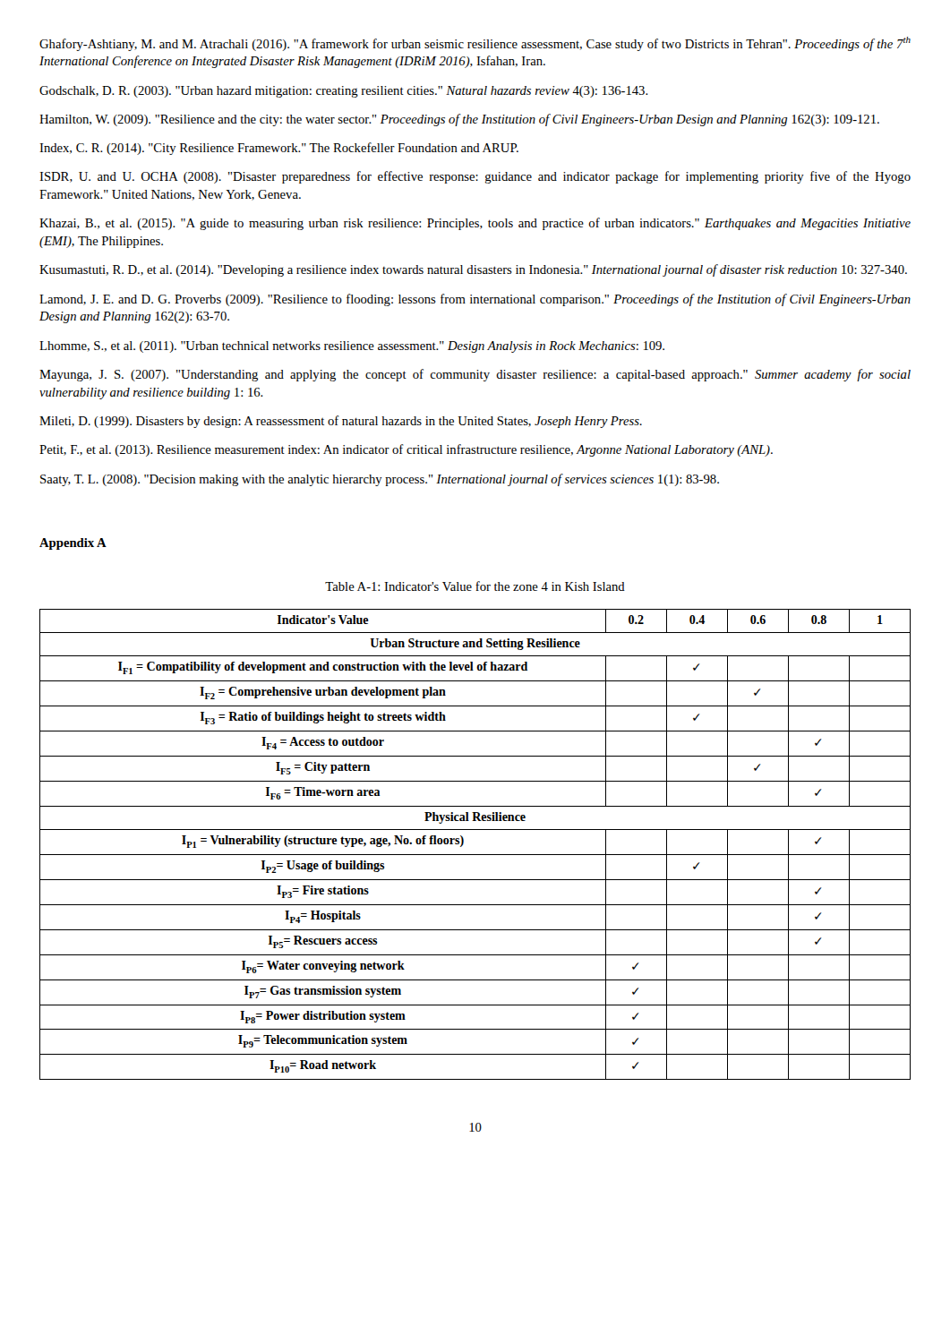Ghafory-Ashtiany, M. and M. Atrachali (2016). "A framework for urban seismic resilience assessment, Case study of two Districts in Tehran". Proceedings of the 7th International Conference on Integrated Disaster Risk Management (IDRiM 2016), Isfahan, Iran.
Godschalk, D. R. (2003). "Urban hazard mitigation: creating resilient cities." Natural hazards review 4(3): 136-143.
Hamilton, W. (2009). "Resilience and the city: the water sector." Proceedings of the Institution of Civil Engineers-Urban Design and Planning 162(3): 109-121.
Index, C. R. (2014). "City Resilience Framework." The Rockefeller Foundation and ARUP.
ISDR, U. and U. OCHA (2008). "Disaster preparedness for effective response: guidance and indicator package for implementing priority five of the Hyogo Framework." United Nations, New York, Geneva.
Khazai, B., et al. (2015). "A guide to measuring urban risk resilience: Principles, tools and practice of urban indicators." Earthquakes and Megacities Initiative (EMI), The Philippines.
Kusumastuti, R. D., et al. (2014). "Developing a resilience index towards natural disasters in Indonesia." International journal of disaster risk reduction 10: 327-340.
Lamond, J. E. and D. G. Proverbs (2009). "Resilience to flooding: lessons from international comparison." Proceedings of the Institution of Civil Engineers-Urban Design and Planning 162(2): 63-70.
Lhomme, S., et al. (2011). "Urban technical networks resilience assessment." Design Analysis in Rock Mechanics: 109.
Mayunga, J. S. (2007). "Understanding and applying the concept of community disaster resilience: a capital-based approach." Summer academy for social vulnerability and resilience building 1: 16.
Mileti, D. (1999). Disasters by design: A reassessment of natural hazards in the United States, Joseph Henry Press.
Petit, F., et al. (2013). Resilience measurement index: An indicator of critical infrastructure resilience, Argonne National Laboratory (ANL).
Saaty, T. L. (2008). "Decision making with the analytic hierarchy process." International journal of services sciences 1(1): 83-98.
Appendix A
Table A-1: Indicator's Value for the zone 4 in Kish Island
| Indicator's Value | 0.2 | 0.4 | 0.6 | 0.8 | 1 |
| --- | --- | --- | --- | --- | --- |
| Urban Structure and Setting Resilience |
| I F1 = Compatibility of development and construction with the level of hazard | | ✓ | | | |
| I F2 = Comprehensive urban development plan | | | ✓ | | |
| I F3 = Ratio of buildings height to streets width | | ✓ | | | |
| I F4 = Access to outdoor | | | | ✓ | |
| I F5 = City pattern | | | ✓ | | |
| I F6 = Time-worn area | | | | ✓ | |
| Physical Resilience |
| I P1 = Vulnerability (structure type, age, No. of floors) | | | | ✓ | |
| I P2 = Usage of buildings | | ✓ | | | |
| I P3 = Fire stations | | | | ✓ | |
| I P4 = Hospitals | | | | ✓ | |
| I P5 = Rescuers access | | | | ✓ | |
| I P6 = Water conveying network | ✓ | | | | |
| I P7 = Gas transmission system | ✓ | | | | |
| I P8 = Power distribution system | ✓ | | | | |
| I P9 = Telecommunication system | ✓ | | | | |
| I P10 = Road network | ✓ | | | | |
10